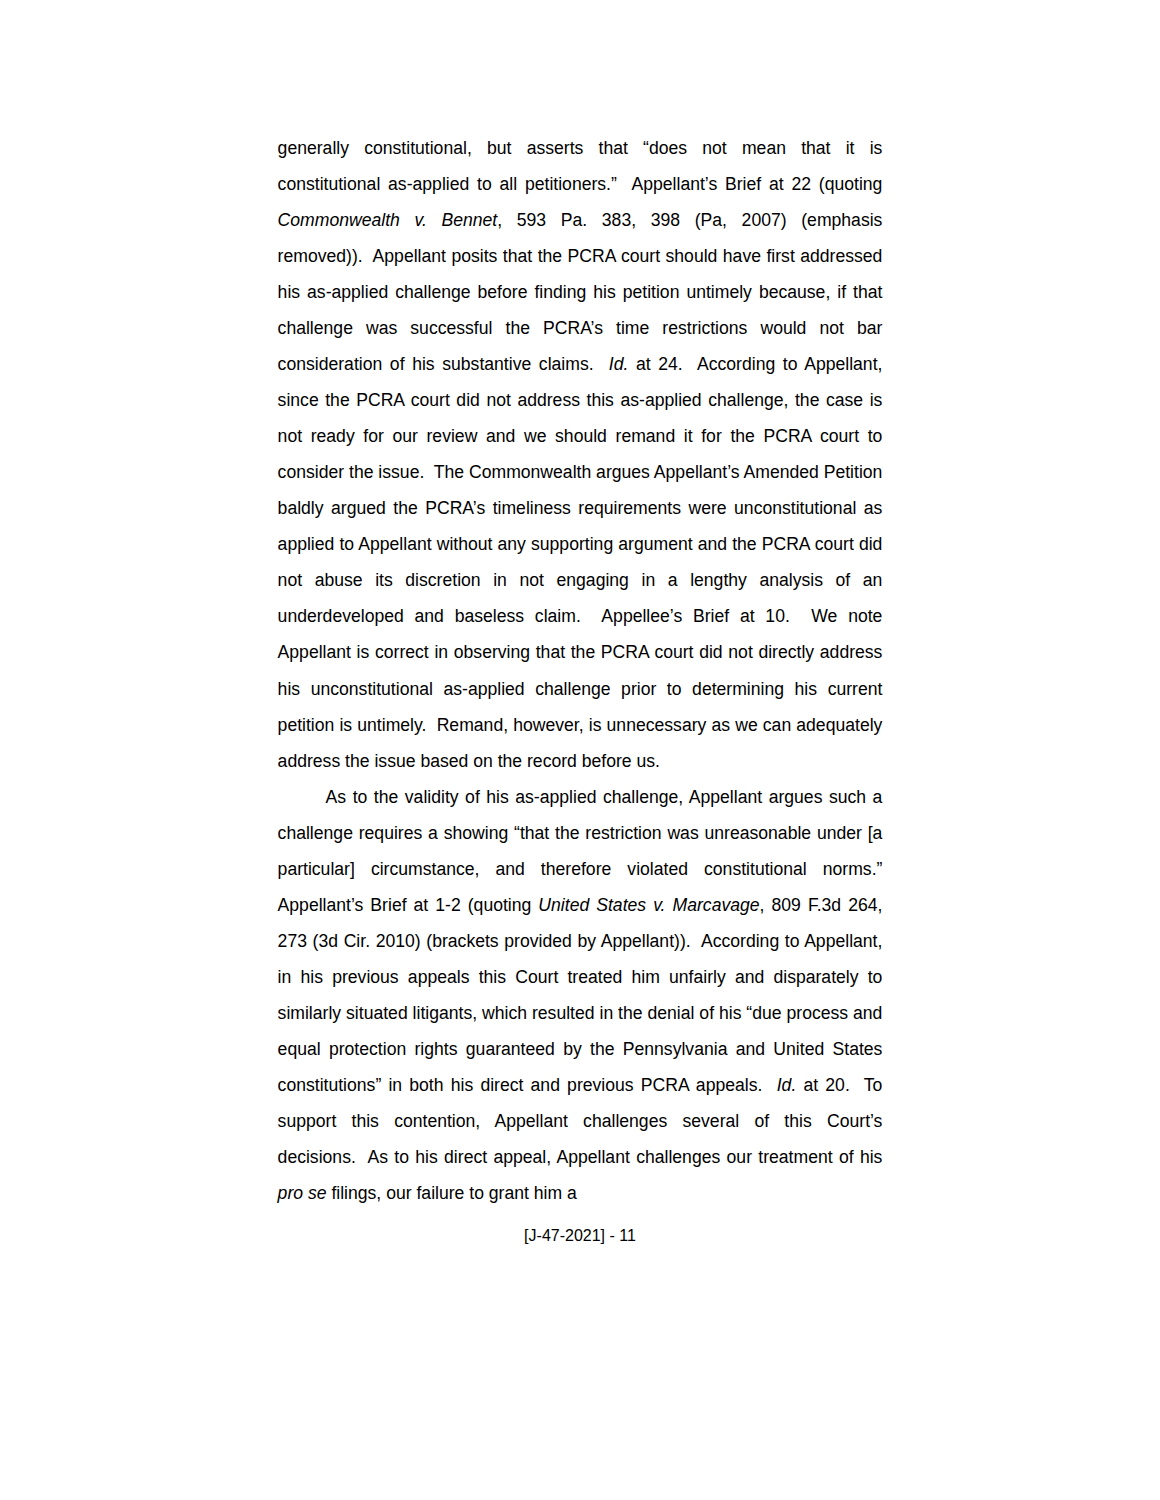generally constitutional, but asserts that “does not mean that it is constitutional as-applied to all petitioners.” Appellant’s Brief at 22 (quoting Commonwealth v. Bennet, 593 Pa. 383, 398 (Pa, 2007) (emphasis removed)). Appellant posits that the PCRA court should have first addressed his as-applied challenge before finding his petition untimely because, if that challenge was successful the PCRA’s time restrictions would not bar consideration of his substantive claims. Id. at 24. According to Appellant, since the PCRA court did not address this as-applied challenge, the case is not ready for our review and we should remand it for the PCRA court to consider the issue. The Commonwealth argues Appellant’s Amended Petition baldly argued the PCRA’s timeliness requirements were unconstitutional as applied to Appellant without any supporting argument and the PCRA court did not abuse its discretion in not engaging in a lengthy analysis of an underdeveloped and baseless claim. Appellee’s Brief at 10. We note Appellant is correct in observing that the PCRA court did not directly address his unconstitutional as-applied challenge prior to determining his current petition is untimely. Remand, however, is unnecessary as we can adequately address the issue based on the record before us.
As to the validity of his as-applied challenge, Appellant argues such a challenge requires a showing “that the restriction was unreasonable under [a particular] circumstance, and therefore violated constitutional norms.” Appellant’s Brief at 1-2 (quoting United States v. Marcavage, 809 F.3d 264, 273 (3d Cir. 2010) (brackets provided by Appellant)). According to Appellant, in his previous appeals this Court treated him unfairly and disparately to similarly situated litigants, which resulted in the denial of his “due process and equal protection rights guaranteed by the Pennsylvania and United States constitutions” in both his direct and previous PCRA appeals. Id. at 20. To support this contention, Appellant challenges several of this Court’s decisions. As to his direct appeal, Appellant challenges our treatment of his pro se filings, our failure to grant him a
[J-47-2021] - 11